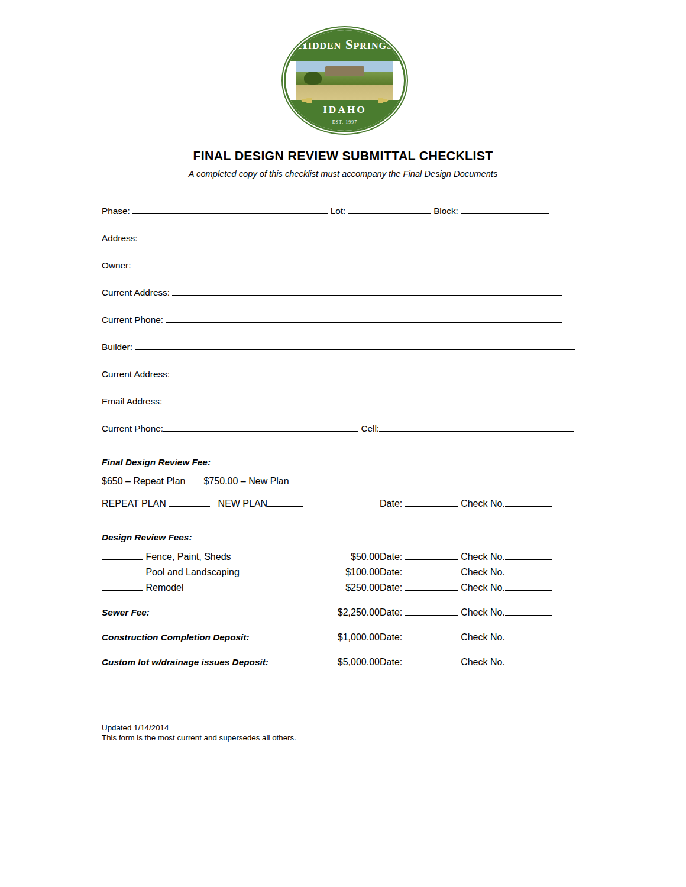Hidden Springs
IDAHO
EST. 1997
FINAL DESIGN REVIEW SUBMITTAL CHECKLIST
A completed copy of this checklist must accompany the Final Design Documents
Phase: Lot: Block:
Address:
Owner:
Current Address:
Current Phone:
Builder:
Current Address:
Email Address:
Current Phone: Cell:
Final Design Review Fee:
$650 – Repeat Plan $750.00 – New Plan
| REPEAT PLAN NEW PLAN | Date: Check No. |
Design Review Fees:
| Fence, Paint, Sheds | $50.00 | Date: Check No. |
| Pool and Landscaping | $100.00 | Date: Check No. |
| Remodel | $250.00 | Date: Check No. |
| Sewer Fee: | $2,250.00 | Date: Check No. |
| Construction Completion Deposit: | $1,000.00 | Date: Check No. |
| Custom lot w/drainage issues Deposit: | $5,000.00 | Date: Check No. |
Updated 1/14/2014
This form is the most current and supersedes all others.